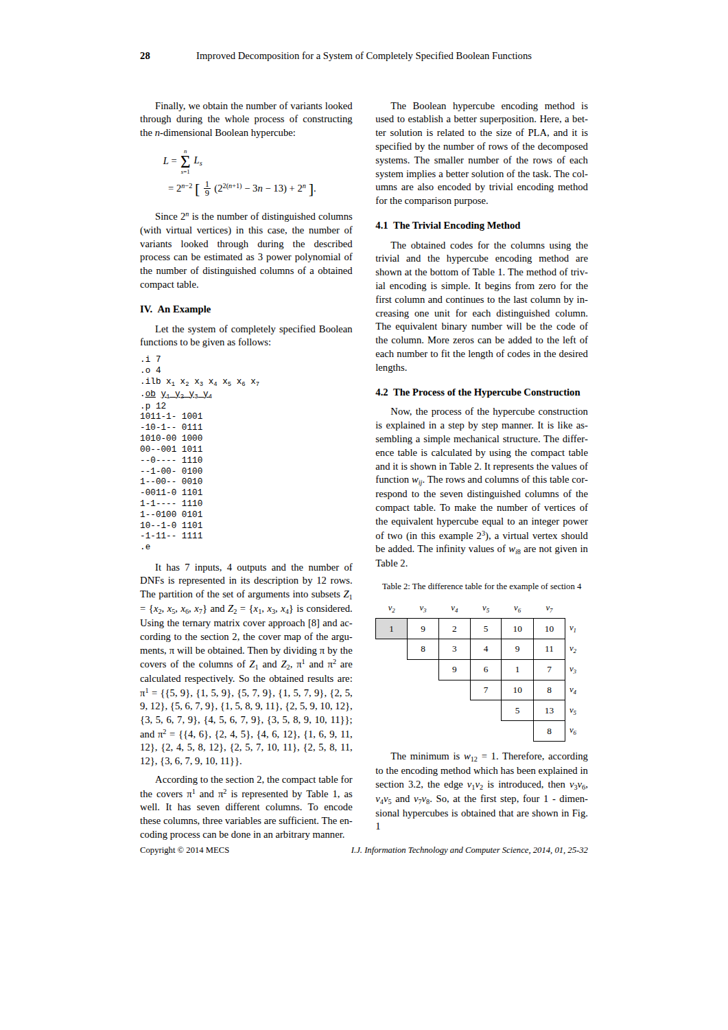28
Improved Decomposition for a System of Completely Specified Boolean Functions
Finally, we obtain the number of variants looked through during the whole process of constructing the n-dimensional Boolean hypercube:
L = n Σ s=1 Ls = 2n−2 [ 19 (22(n+1) − 3n − 13) + 2n ].
Since 2n is the number of distinguished columns (with virtual vertices) in this case, the number of variants looked through during the described process can be estimated as 3 power polynomial of the number of distinguished columns of a obtained compact table.
IV. An Example
Let the system of completely specified Boolean functions to be given as follows:
.i 7
.o 4
.ilb x1 x2 x3 x4 x5 x6 x7
.ob y1 y2 y3 y4
.p 12
1011-1- 1001
-10-1-- 0111
1010-00 1000
00--001 1011
--0---- 1110
--1-00- 0100
1--00-- 0010
-0011-0 1101
1-1---- 1110
1--0100 0101
10--1-0 1101
-1-11-- 1111
.e
It has 7 inputs, 4 outputs and the number of DNFs is represented in its description by 12 rows. The partition of the set of arguments into subsets Z1 = {x2, x5, x6, x7} and Z2 = {x1, x3, x4} is considered. Using the ternary matrix cover approach [8] and according to the section 2, the cover map of the arguments, π will be obtained. Then by dividing π by the covers of the columns of Z1 and Z2, π1 and π2 are calculated respectively. So the obtained results are: π1 = {{5, 9}, {1, 5, 9}, {5, 7, 9}, {1, 5, 7, 9}, {2, 5, 9, 12}, {5, 6, 7, 9}, {1, 5, 8, 9, 11}, {2, 5, 9, 10, 12}, {3, 5, 6, 7, 9}, {4, 5, 6, 7, 9}, {3, 5, 8, 9, 10, 11}}; and π2 = {{4, 6}, {2, 4, 5}, {4, 6, 12}, {1, 6, 9, 11, 12}, {2, 4, 5, 8, 12}, {2, 5, 7, 10, 11}, {2, 5, 8, 11, 12}, {3, 6, 7, 9, 10, 11}}.
According to the section 2, the compact table for the covers π1 and π2 is represented by Table 1, as well. It has seven different columns. To encode these columns, three variables are sufficient. The encoding process can be done in an arbitrary manner.
The Boolean hypercube encoding method is used to establish a better superposition. Here, a better solution is related to the size of PLA, and it is specified by the number of rows of the decomposed systems. The smaller number of the rows of each system implies a better solution of the task. The columns are also encoded by trivial encoding method for the comparison purpose.
4.1 The Trivial Encoding Method
The obtained codes for the columns using the trivial and the hypercube encoding method are shown at the bottom of Table 1. The method of trivial encoding is simple. It begins from zero for the first column and continues to the last column by increasing one unit for each distinguished column. The equivalent binary number will be the code of the column. More zeros can be added to the left of each number to fit the length of codes in the desired lengths.
4.2 The Process of the Hypercube Construction
Now, the process of the hypercube construction is explained in a step by step manner. It is like assembling a simple mechanical structure. The difference table is calculated by using the compact table and it is shown in Table 2. It represents the values of function wij. The rows and columns of this table correspond to the seven distinguished columns of the compact table. To make the number of vertices of the equivalent hypercube equal to an integer power of two (in this example 23), a virtual vertex should be added. The infinity values of wi8 are not given in Table 2.
Table 2: The difference table for the example of section 4
| v 2 | v 3 | v 4 | v 5 | v 6 | v 7 | |
| 1 | 9 | 2 | 5 | 10 | 10 | v 1 |
| | 8 | 3 | 4 | 9 | 11 | v 2 |
| | | 9 | 6 | 1 | 7 | v 3 |
| | | | 7 | 10 | 8 | v 4 |
| | | | | 5 | 13 | v 5 |
| | | | | | 8 | v 6 |
The minimum is w12 = 1. Therefore, according to the encoding method which has been explained in section 3.2, the edge v1v2 is introduced, then v3v6, v4v5 and v7v8. So, at the first step, four 1 - dimensional hypercubes is obtained that are shown in Fig. 1
Copyright © 2014 MECS
I.J. Information Technology and Computer Science, 2014, 01, 25-32